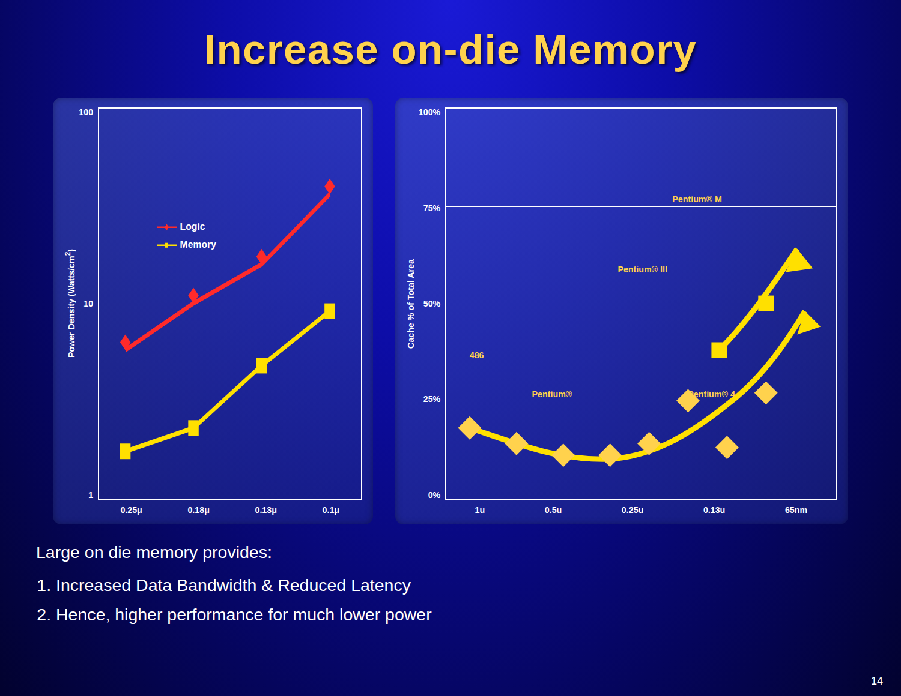Increase on-die Memory
Power Density (Watts/cm2)
100 10 1
Logic
Memory
0.25μ 0.18μ 0.13μ 0.1μ
Cache % of Total Area
100% 75% 50% 25% 0%
Pentium® M
Pentium® III
486
Pentium®
Pentium® 4
1u 0.5u 0.25u 0.13u 65nm
Large on die memory provides:
Increased Data Bandwidth & Reduced Latency
Hence, higher performance for much lower power
14